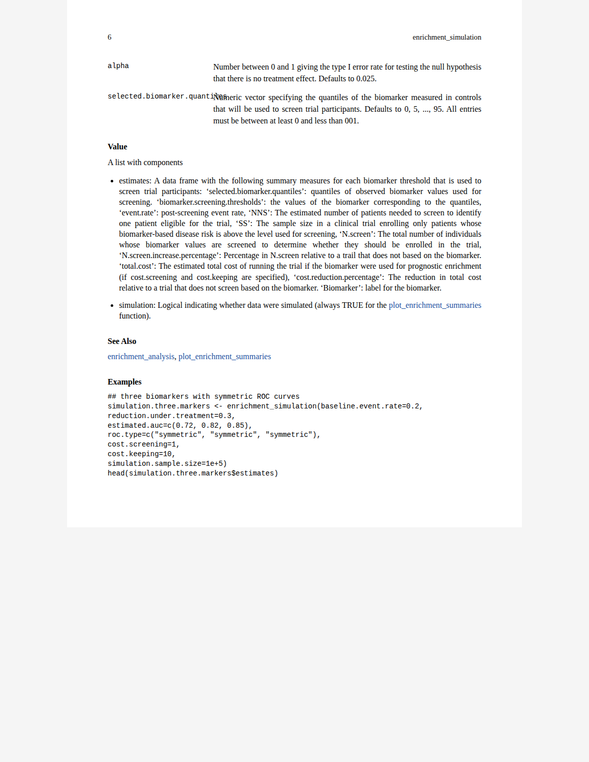6 enrichment_simulation
alpha
Number between 0 and 1 giving the type I error rate for testing the null hypothesis that there is no treatment effect. Defaults to 0.025.
selected.biomarker.quantiles
Numeric vector specifying the quantiles of the biomarker measured in controls that will be used to screen trial participants. Defaults to 0, 5, ..., 95. All entries must be between at least 0 and less than 001.
Value
A list with components
estimates: A data frame with the following summary measures for each biomarker threshold that is used to screen trial participants: ‘selected.biomarker.quantiles’: quantiles of observed biomarker values used for screening. ‘biomarker.screening.thresholds’: the values of the biomarker corresponding to the quantiles, ‘event.rate’: post-screening event rate, ‘NNS’: The estimated number of patients needed to screen to identify one patient eligible for the trial, ‘SS’: The sample size in a clinical trial enrolling only patients whose biomarker-based disease risk is above the level used for screening, ‘N.screen’: The total number of individuals whose biomarker values are screened to determine whether they should be enrolled in the trial, ‘N.screen.increase.percentage’: Percentage in N.screen relative to a trail that does not based on the biomarker. ‘total.cost’: The estimated total cost of running the trial if the biomarker were used for prognostic enrichment (if cost.screening and cost.keeping are specified), ‘cost.reduction.percentage’: The reduction in total cost relative to a trial that does not screen based on the biomarker. ‘Biomarker’: label for the biomarker.
simulation: Logical indicating whether data were simulated (always TRUE for the plot_enrichment_summaries function).
See Also
enrichment_analysis, plot_enrichment_summaries
Examples
## three biomarkers with symmetric ROC curves
simulation.three.markers <- enrichment_simulation(baseline.event.rate=0.2,
reduction.under.treatment=0.3,
estimated.auc=c(0.72, 0.82, 0.85),
roc.type=c("symmetric", "symmetric", "symmetric"),
cost.screening=1,
cost.keeping=10,
simulation.sample.size=1e+5)
head(simulation.three.markers$estimates)